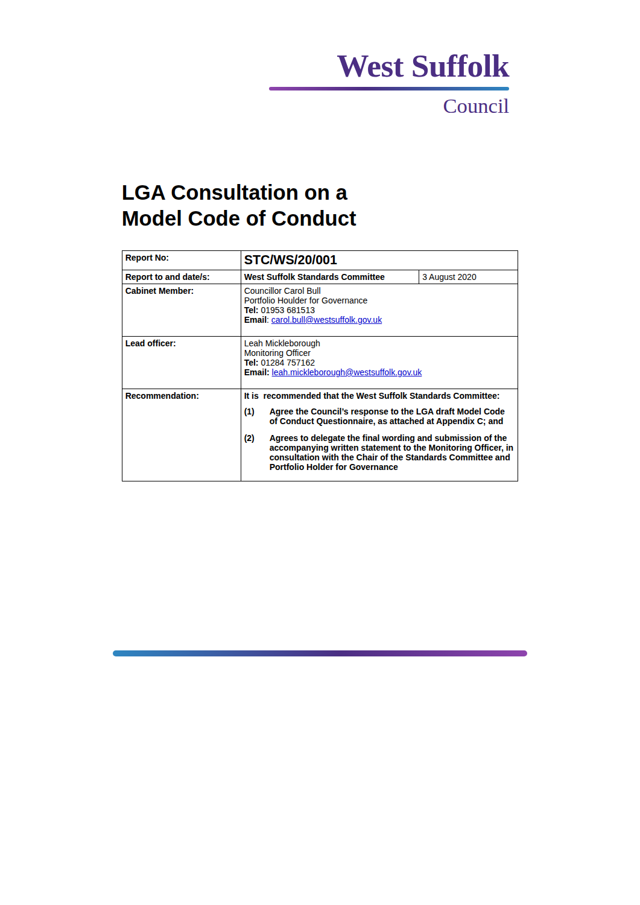West Suffolk
Council
LGA Consultation on a
Model Code of Conduct
| Report No: | STC/WS/20/001 |
| Report to and date/s: | West Suffolk Standards Committee | 3 August 2020 |
| Cabinet Member: | Councillor Carol Bull Portfolio Houlder for Governance Tel: 01953 681513 Email : carol.bull@westsuffolk.gov.uk |
| Lead officer: | Leah Mickleborough Monitoring Officer Tel: 01284 757162 Email: leah.mickleborough@westsuffolk.gov.uk |
| Recommendation: | It is recommended that the West Suffolk Standards Committee: (1) Agree the Council’s response to the LGA draft Model Code of Conduct Questionnaire, as attached at Appendix C; and (2) Agrees to delegate the final wording and submission of the accompanying written statement to the Monitoring Officer, in consultation with the Chair of the Standards Committee and Portfolio Holder for Governance |